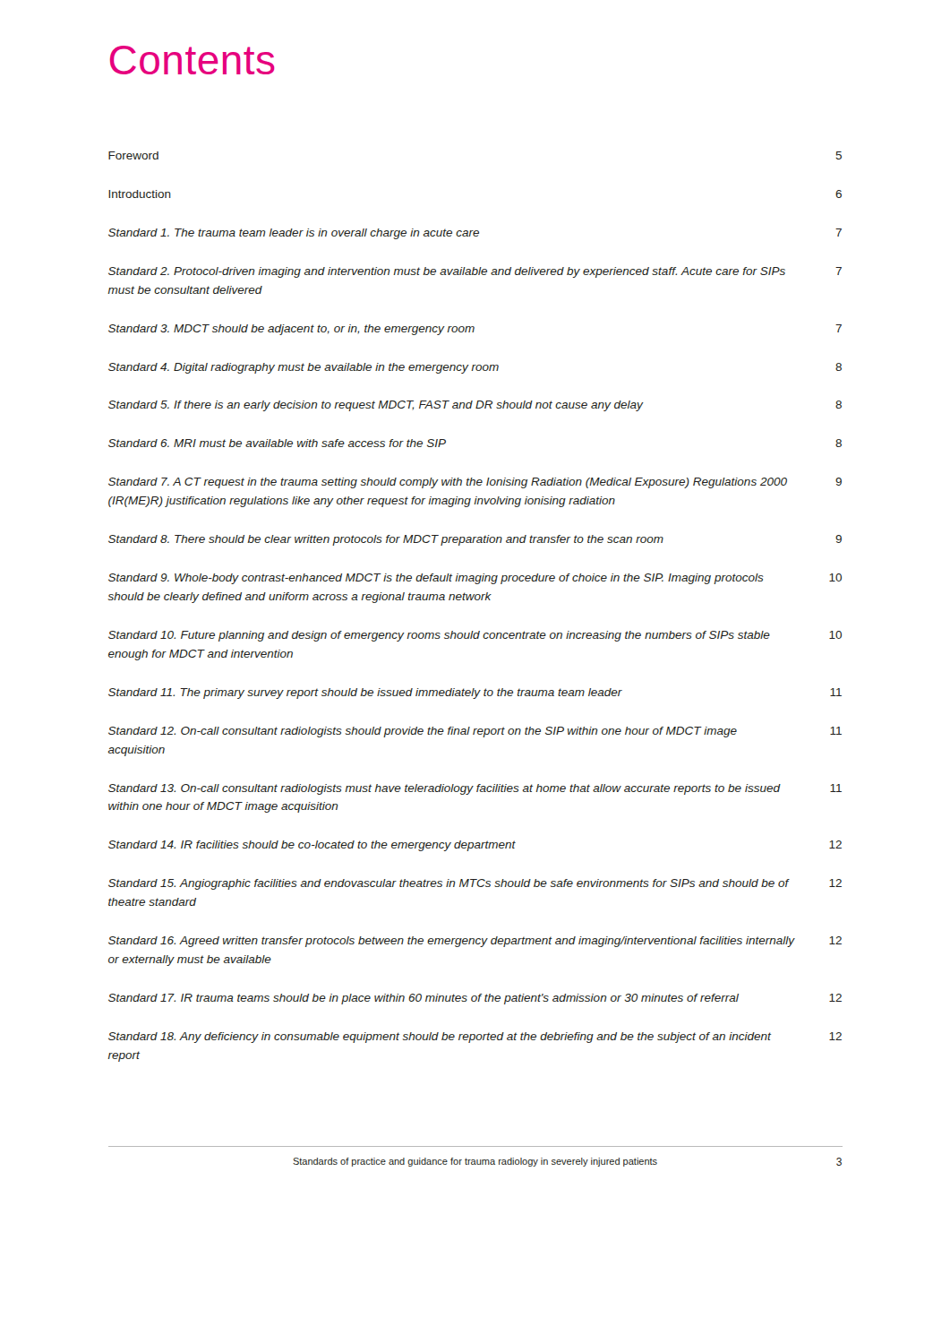Contents
Foreword 5
Introduction 6
Standard 1. The trauma team leader is in overall charge in acute care 7
Standard 2. Protocol-driven imaging and intervention must be available and delivered by experienced staff. Acute care for SIPs must be consultant delivered 7
Standard 3. MDCT should be adjacent to, or in, the emergency room 7
Standard 4. Digital radiography must be available in the emergency room 8
Standard 5. If there is an early decision to request MDCT, FAST and DR should not cause any delay 8
Standard 6. MRI must be available with safe access for the SIP 8
Standard 7. A CT request in the trauma setting should comply with the Ionising Radiation (Medical Exposure) Regulations 2000 (IR(ME)R) justification regulations like any other request for imaging involving ionising radiation 9
Standard 8. There should be clear written protocols for MDCT preparation and transfer to the scan room 9
Standard 9. Whole-body contrast-enhanced MDCT is the default imaging procedure of choice in the SIP. Imaging protocols should be clearly defined and uniform across a regional trauma network 10
Standard 10. Future planning and design of emergency rooms should concentrate on increasing the numbers of SIPs stable enough for MDCT and intervention 10
Standard 11. The primary survey report should be issued immediately to the trauma team leader 11
Standard 12. On-call consultant radiologists should provide the final report on the SIP within one hour of MDCT image acquisition 11
Standard 13. On-call consultant radiologists must have teleradiology facilities at home that allow accurate reports to be issued within one hour of MDCT image acquisition 11
Standard 14. IR facilities should be co-located to the emergency department 12
Standard 15. Angiographic facilities and endovascular theatres in MTCs should be safe environments for SIPs and should be of theatre standard 12
Standard 16. Agreed written transfer protocols between the emergency department and imaging/interventional facilities internally or externally must be available 12
Standard 17. IR trauma teams should be in place within 60 minutes of the patient's admission or 30 minutes of referral 12
Standard 18. Any deficiency in consumable equipment should be reported at the debriefing and be the subject of an incident report 12
Standards of practice and guidance for trauma radiology in severely injured patients 3